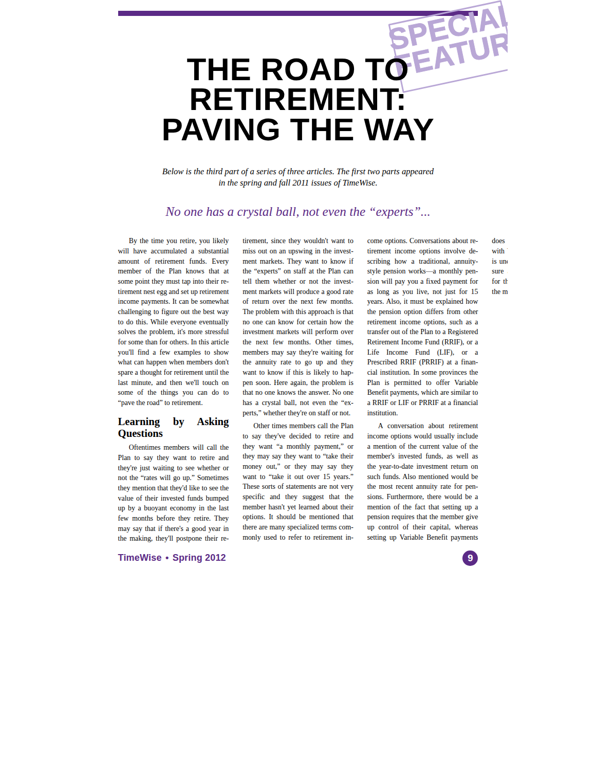Special Feature
The Road to Retirement: Paving the Way
Below is the third part of a series of three articles. The first two parts appeared in the spring and fall 2011 issues of TimeWise.
No one has a crystal ball, not even the “experts”...
By the time you retire, you likely will have accumulated a substantial amount of retirement funds. Every member of the Plan knows that at some point they must tap into their retirement nest egg and set up retirement income payments. It can be somewhat challenging to figure out the best way to do this. While everyone eventually solves the problem, it's more stressful for some than for others. In this article you'll find a few examples to show what can happen when members don't spare a thought for retirement until the last minute, and then we'll touch on some of the things you can do to “pave the road” to retirement.
Learning by Asking Questions
Oftentimes members will call the Plan to say they want to retire and they're just waiting to see whether or not the “rates will go up.” Sometimes they mention that they'd like to see the value of their invested funds bumped up by a buoyant economy in the last few months before they retire. They may say that if there's a good year in the making, they'll postpone their retirement, since they wouldn't want to miss out on an upswing in the investment markets. They want to know if the “experts” on staff at the Plan can tell them whether or not the investment markets will produce a good rate of return over the next few months. The problem with this approach is that no one can know for certain how the investment markets will perform over the next few months. Other times, members may say they're waiting for the annuity rate to go up and they want to know if this is likely to happen soon. Here again, the problem is that no one knows the answer. No one has a crystal ball, not even the “experts,” whether they're on staff or not.
Other times members call the Plan to say they've decided to retire and they want “a monthly payment,” or they may say they want to “take their money out,” or they may say they want to “take it out over 15 years.” These sorts of statements are not very specific and they suggest that the member hasn't yet learned about their options. It should be mentioned that there are many specialized terms commonly used to refer to retirement income options. Conversations about retirement income options involve describing how a traditional, annuity-style pension works—a monthly pension will pay you a fixed payment for as long as you live, not just for 15 years. Also, it must be explained how the pension option differs from other retirement income options, such as a transfer out of the Plan to a Registered Retirement Income Fund (RRIF), or a Life Income Fund (LIF), or a Prescribed RRIF (PRRIF) at a financial institution. In some provinces the Plan is permitted to offer Variable Benefit payments, which are similar to a RRIF or LIF or PRRIF at a financial institution.
A conversation about retirement income options would usually include a mention of the current value of the member's invested funds, as well as the year-to-date investment return on such funds. Also mentioned would be the most recent annuity rate for pensions. Furthermore, there would be a mention of the fact that setting up a pension requires that the member give up control of their capital, whereas setting up Variable Benefit payments does not. It would be mentioned that with Variable Benefit payments, there is uncertainty, whereas a pension is a sure and steady stream of payments for the rest of the pensioner's life. If the member has a
Continued on page 10
TimeWise • Spring 2012
9